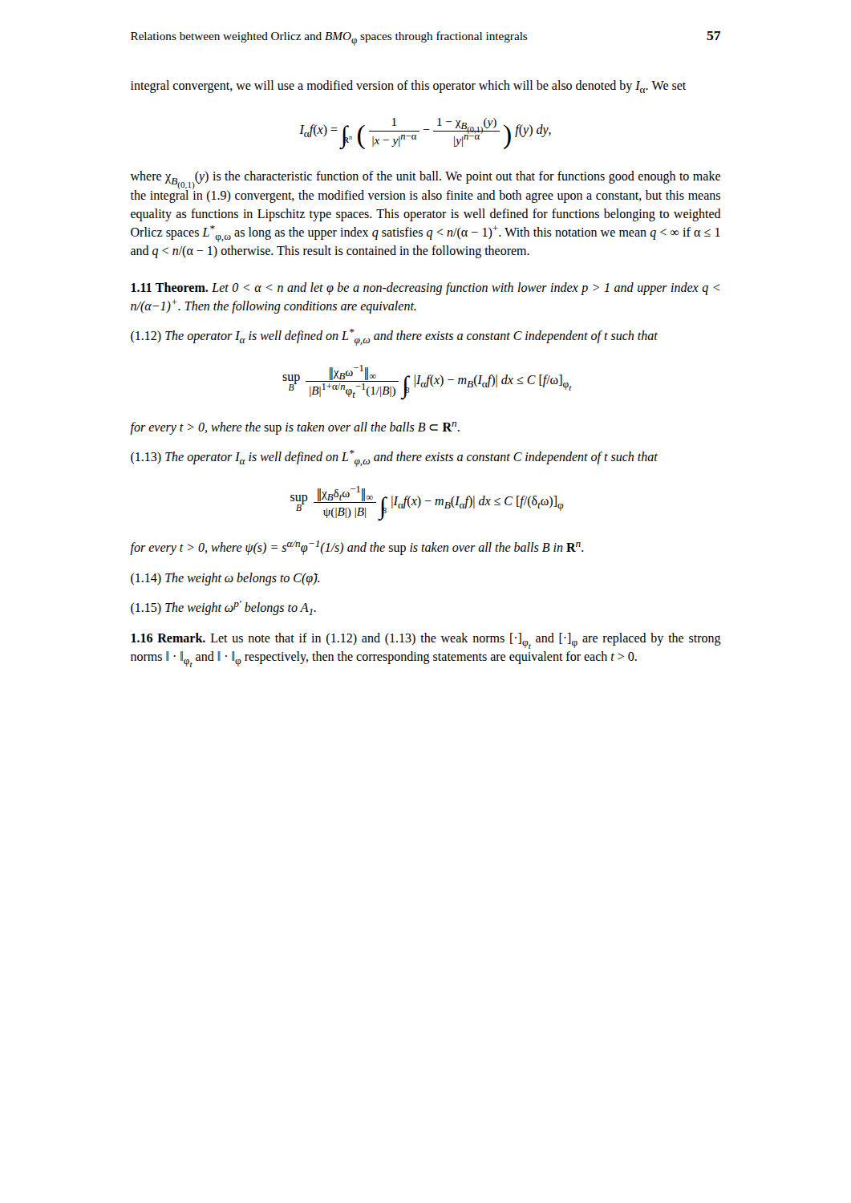Relations between weighted Orlicz and BMOφ spaces through fractional integrals 57
integral convergent, we will use a modified version of this operator which will be also denoted by Iα. We set
Iαf(x) = ∫Rn ( 1|x − y|n−α − 1 − χB(0,1)(y)|y|n−α ) f(y) dy,
where χB(0,1)(y) is the characteristic function of the unit ball. We point out that for functions good enough to make the integral in (1.9) convergent, the modified version is also finite and both agree upon a constant, but this means equality as functions in Lipschitz type spaces. This operator is well defined for functions belonging to weighted Orlicz spaces L*φ,ω as long as the upper index q satisfies q < n/(α − 1)+. With this notation we mean q < ∞ if α ≤ 1 and q < n/(α − 1) otherwise. This result is contained in the following theorem.
1.11 Theorem. Let 0 < α < n and let φ be a non-decreasing function with lower index p > 1 and upper index q < n/(α−1)+. Then the following conditions are equivalent.
(1.12) The operator Iα is well defined on L*φ,ω and there exists a constant C independent of t such that
sup B ‖χBω−1‖∞ |B|1+α/nφt−1(1/|B|) ∫B |Iαf(x) − mB(Iαf)| dx ≤ C [f/ω]φt
for every t > 0, where the sup is taken over all the balls B ⊂ Rn.
(1.13) The operator Iα is well defined on L*φ,ω and there exists a constant C independent of t such that
sup B ‖χBδtω−1‖∞ ψ(|B|) |B| ∫B |Iαf(x) − mB(Iαf)| dx ≤ C [f/(δtω)]φ
for every t > 0, where ψ(s) = sα/nφ−1(1/s) and the sup is taken over all the balls B in Rn.
(1.14) The weight ω belongs to C(φ̃).
(1.15) The weight ωp′ belongs to A1.
1.16 Remark. Let us note that if in (1.12) and (1.13) the weak norms [·]φt and [·]φ are replaced by the strong norms ‖ · ‖φt and ‖ · ‖φ respectively, then the corresponding statements are equivalent for each t > 0.